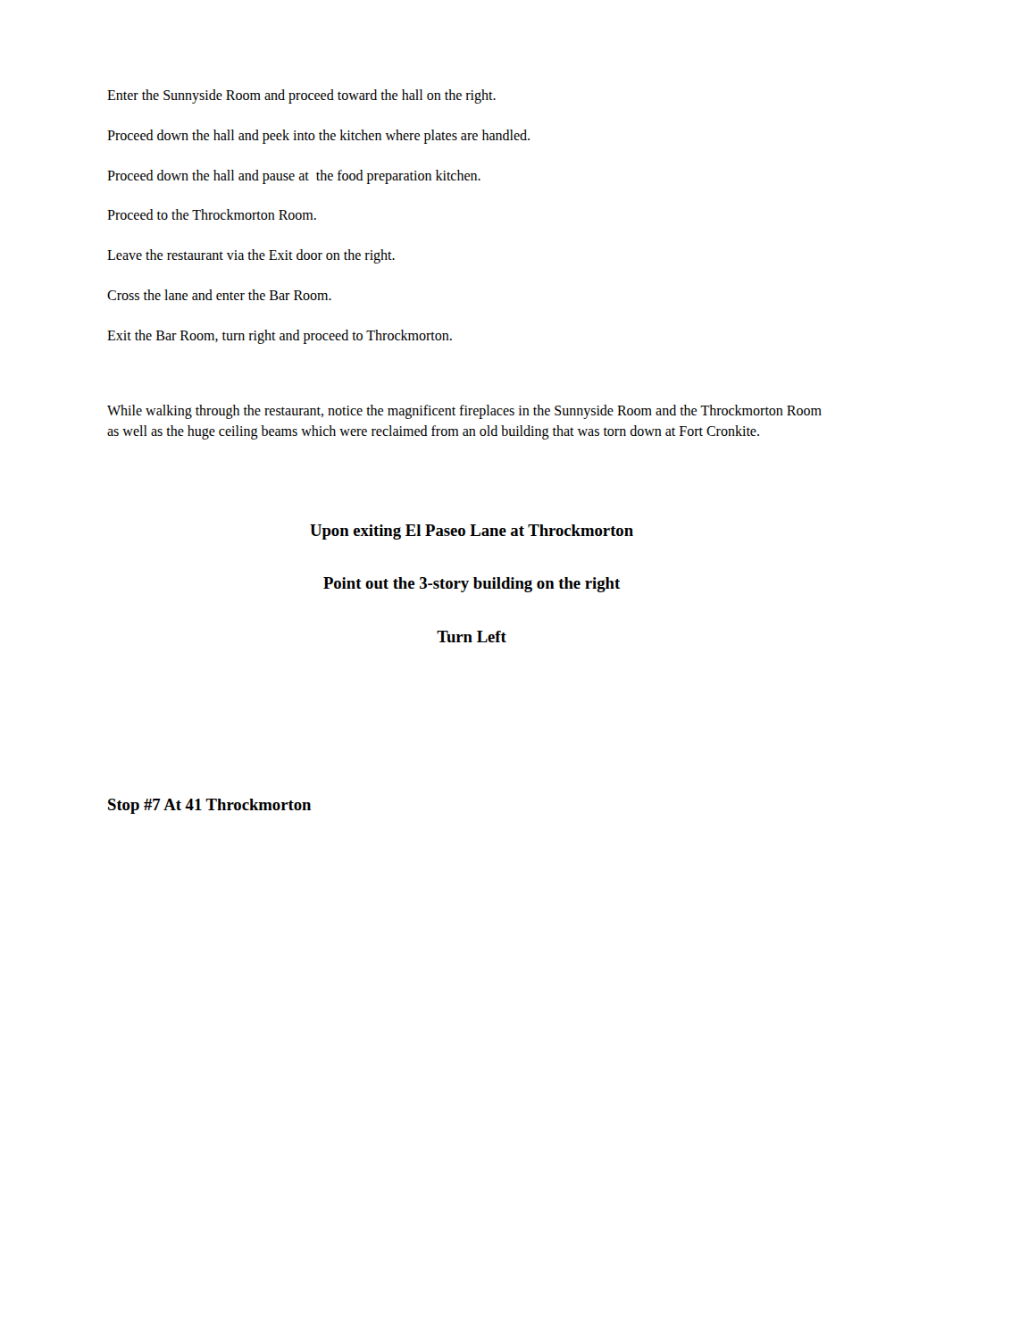Enter the Sunnyside Room and proceed toward the hall on the right.
Proceed down the hall and peek into the kitchen where plates are handled.
Proceed down the hall and pause at the food preparation kitchen.
Proceed to the Throckmorton Room.
Leave the restaurant via the Exit door on the right.
Cross the lane and enter the Bar Room.
Exit the Bar Room, turn right and proceed to Throckmorton.
While walking through the restaurant, notice the magnificent fireplaces in the Sunnyside Room and the Throckmorton Room as well as the huge ceiling beams which were reclaimed from an old building that was torn down at Fort Cronkite.
Upon exiting El Paseo Lane at Throckmorton
Point out the 3-story building on the right
Turn Left
Stop #7 At 41 Throckmorton